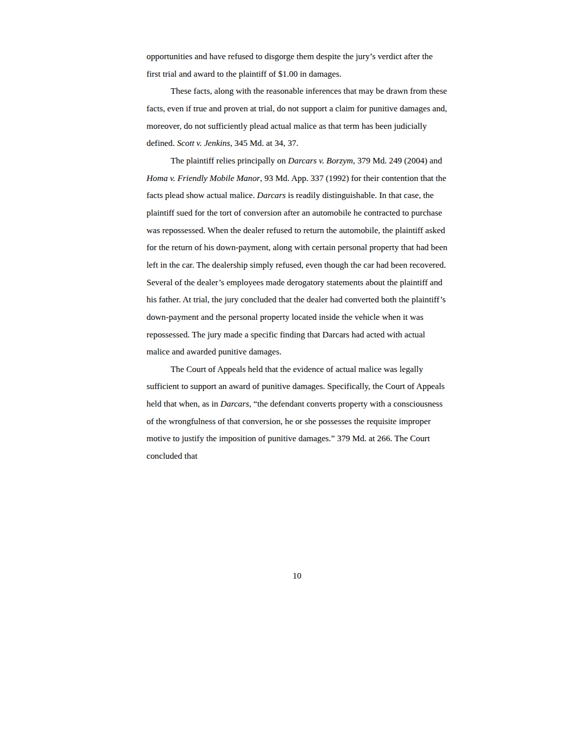opportunities and have refused to disgorge them despite the jury’s verdict after the first trial and award to the plaintiff of $1.00 in damages.
These facts, along with the reasonable inferences that may be drawn from these facts, even if true and proven at trial, do not support a claim for punitive damages and, moreover, do not sufficiently plead actual malice as that term has been judicially defined. Scott v. Jenkins, 345 Md. at 34, 37.
The plaintiff relies principally on Darcars v. Borzym, 379 Md. 249 (2004) and Homa v. Friendly Mobile Manor, 93 Md. App. 337 (1992) for their contention that the facts plead show actual malice. Darcars is readily distinguishable. In that case, the plaintiff sued for the tort of conversion after an automobile he contracted to purchase was repossessed. When the dealer refused to return the automobile, the plaintiff asked for the return of his down-payment, along with certain personal property that had been left in the car. The dealership simply refused, even though the car had been recovered. Several of the dealer’s employees made derogatory statements about the plaintiff and his father. At trial, the jury concluded that the dealer had converted both the plaintiff’s down-payment and the personal property located inside the vehicle when it was repossessed. The jury made a specific finding that Darcars had acted with actual malice and awarded punitive damages.
The Court of Appeals held that the evidence of actual malice was legally sufficient to support an award of punitive damages. Specifically, the Court of Appeals held that when, as in Darcars, “the defendant converts property with a consciousness of the wrongfulness of that conversion, he or she possesses the requisite improper motive to justify the imposition of punitive damages.” 379 Md. at 266. The Court concluded that
10